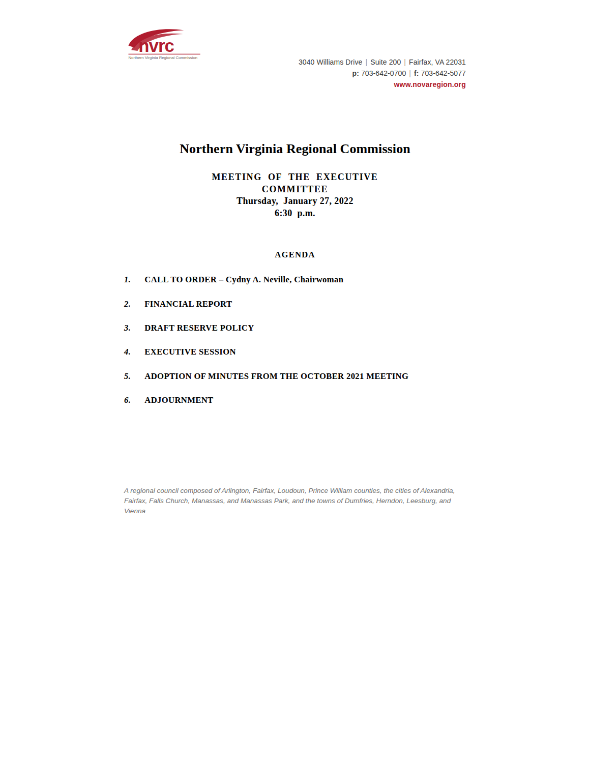nvrc Northern Virginia Regional Commission
3040 Williams Drive | Suite 200 | Fairfax, VA 22031
p: 703-642-0700 | f: 703-642-5077
www.novaregion.org
Northern Virginia Regional Commission
MEETING OF THE EXECUTIVE
COMMITTEE
Thursday, January 27, 2022
6:30 p.m.
AGENDA
1. CALL TO ORDER – Cydny A. Neville, Chairwoman
2. FINANCIAL REPORT
3. DRAFT RESERVE POLICY
4. EXECUTIVE SESSION
5. ADOPTION OF MINUTES FROM THE OCTOBER 2021 MEETING
6. ADJOURNMENT
A regional council composed of Arlington, Fairfax, Loudoun, Prince William counties, the cities of Alexandria, Fairfax, Falls Church, Manassas, and Manassas Park, and the towns of Dumfries, Herndon, Leesburg, and Vienna